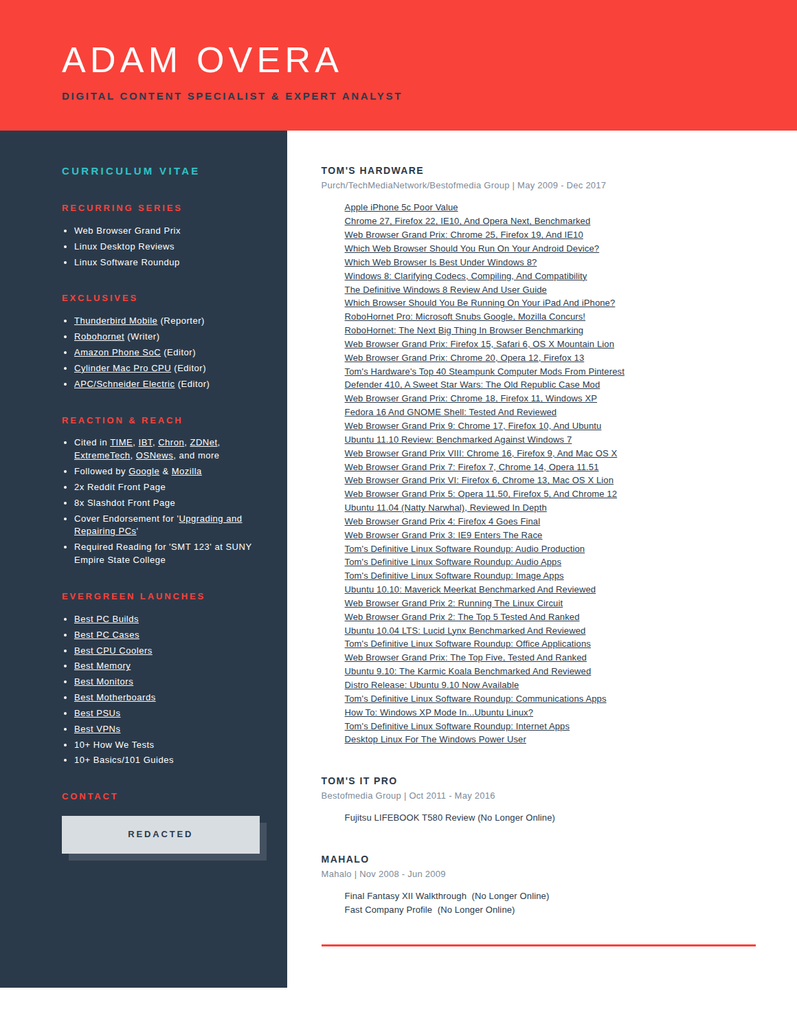ADAM OVERA
Digital Content Specialist & Expert Analyst
Curriculum Vitae
Recurring Series
Web Browser Grand Prix
Linux Desktop Reviews
Linux Software Roundup
Exclusives
Thunderbird Mobile (Reporter)
Robohornet (Writer)
Amazon Phone SoC (Editor)
Cylinder Mac Pro CPU (Editor)
APC/Schneider Electric (Editor)
Reaction & Reach
Cited in TIME, IBT, Chron, ZDNet, ExtremeTech, OSNews, and more
Followed by Google & Mozilla
2x Reddit Front Page
8x Slashdot Front Page
Cover Endorsement for 'Upgrading and Repairing PCs'
Required Reading for 'SMT 123' at SUNY Empire State College
Evergreen Launches
Best PC Builds
Best PC Cases
Best CPU Coolers
Best Memory
Best Monitors
Best Motherboards
Best PSUs
Best VPNs
10+ How We Tests
10+ Basics/101 Guides
Contact
REDACTED
Tom's Hardware
Purch/TechMediaNetwork/Bestofmedia Group | May 2009 - Dec 2017
Apple iPhone 5c Poor Value
Chrome 27, Firefox 22, IE10, And Opera Next, Benchmarked
Web Browser Grand Prix: Chrome 25, Firefox 19, And IE10
Which Web Browser Should You Run On Your Android Device?
Which Web Browser Is Best Under Windows 8?
Windows 8: Clarifying Codecs, Compiling, And Compatibility
The Definitive Windows 8 Review And User Guide
Which Browser Should You Be Running On Your iPad And iPhone?
RoboHornet Pro: Microsoft Snubs Google, Mozilla Concurs!
RoboHornet: The Next Big Thing In Browser Benchmarking
Web Browser Grand Prix: Firefox 15, Safari 6, OS X Mountain Lion
Web Browser Grand Prix: Chrome 20, Opera 12, Firefox 13
Tom's Hardware's Top 40 Steampunk Computer Mods From Pinterest
Defender 410, A Sweet Star Wars: The Old Republic Case Mod
Web Browser Grand Prix: Chrome 18, Firefox 11, Windows XP
Fedora 16 And GNOME Shell: Tested And Reviewed
Web Browser Grand Prix 9: Chrome 17, Firefox 10, And Ubuntu
Ubuntu 11.10 Review: Benchmarked Against Windows 7
Web Browser Grand Prix VIII: Chrome 16, Firefox 9, And Mac OS X
Web Browser Grand Prix 7: Firefox 7, Chrome 14, Opera 11.51
Web Browser Grand Prix VI: Firefox 6, Chrome 13, Mac OS X Lion
Web Browser Grand Prix 5: Opera 11.50, Firefox 5, And Chrome 12
Ubuntu 11.04 (Natty Narwhal), Reviewed In Depth
Web Browser Grand Prix 4: Firefox 4 Goes Final
Web Browser Grand Prix 3: IE9 Enters The Race
Tom's Definitive Linux Software Roundup: Audio Production
Tom's Definitive Linux Software Roundup: Audio Apps
Tom's Definitive Linux Software Roundup: Image Apps
Ubuntu 10.10: Maverick Meerkat Benchmarked And Reviewed
Web Browser Grand Prix 2: Running The Linux Circuit
Web Browser Grand Prix 2: The Top 5 Tested And Ranked
Ubuntu 10.04 LTS: Lucid Lynx Benchmarked And Reviewed
Tom's Definitive Linux Software Roundup: Office Applications
Web Browser Grand Prix: The Top Five, Tested And Ranked
Ubuntu 9.10: The Karmic Koala Benchmarked And Reviewed
Distro Release: Ubuntu 9.10 Now Available
Tom's Definitive Linux Software Roundup: Communications Apps
How To: Windows XP Mode In...Ubuntu Linux?
Tom's Definitive Linux Software Roundup: Internet Apps
Desktop Linux For The Windows Power User
Tom's IT Pro
Bestofmedia Group | Oct 2011 - May 2016
Fujitsu LIFEBOOK T580 Review (No Longer Online)
Mahalo
Mahalo | Nov 2008 - Jun 2009
Final Fantasy XII Walkthrough (No Longer Online)
Fast Company Profile (No Longer Online)